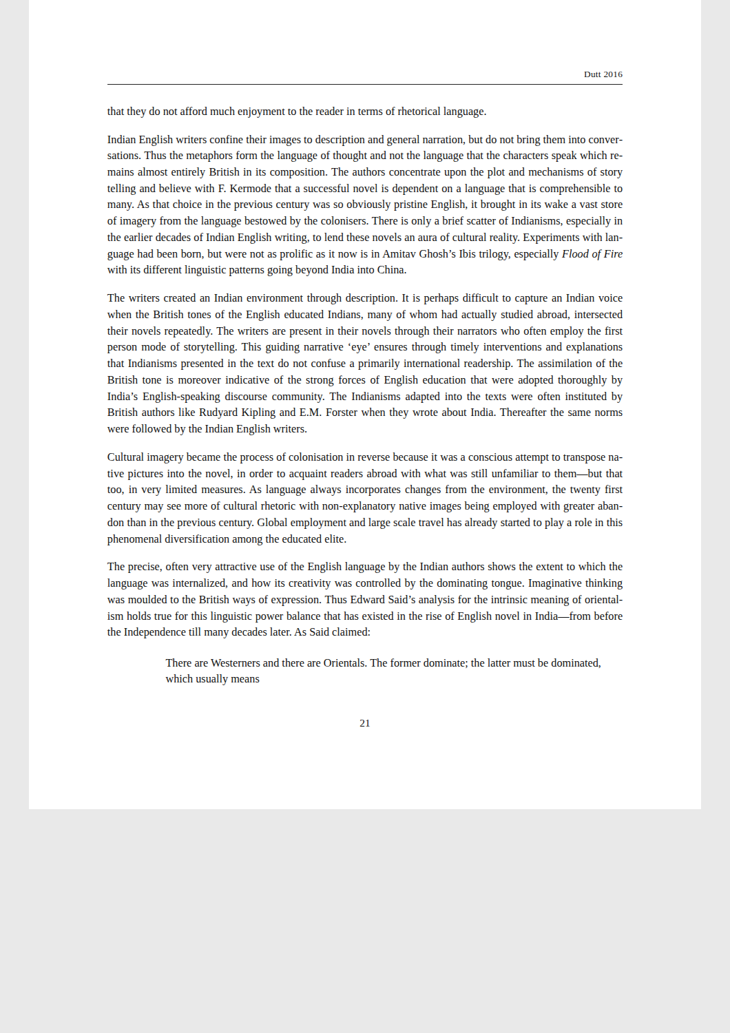Dutt 2016
that they do not afford much enjoyment to the reader in terms of rhetorical language.
Indian English writers confine their images to description and general narration, but do not bring them into conversations. Thus the metaphors form the language of thought and not the language that the characters speak which remains almost entirely British in its composition. The authors concentrate upon the plot and mechanisms of story telling and believe with F. Kermode that a successful novel is dependent on a language that is comprehensible to many. As that choice in the previous century was so obviously pristine English, it brought in its wake a vast store of imagery from the language bestowed by the colonisers. There is only a brief scatter of Indianisms, especially in the earlier decades of Indian English writing, to lend these novels an aura of cultural reality. Experiments with language had been born, but were not as prolific as it now is in Amitav Ghosh’s Ibis trilogy, especially Flood of Fire with its different linguistic patterns going beyond India into China.
The writers created an Indian environment through description. It is perhaps difficult to capture an Indian voice when the British tones of the English educated Indians, many of whom had actually studied abroad, intersected their novels repeatedly. The writers are present in their novels through their narrators who often employ the first person mode of storytelling. This guiding narrative ‘eye’ ensures through timely interventions and explanations that Indianisms presented in the text do not confuse a primarily international readership. The assimilation of the British tone is moreover indicative of the strong forces of English education that were adopted thoroughly by India’s English-speaking discourse community. The Indianisms adapted into the texts were often instituted by British authors like Rudyard Kipling and E.M. Forster when they wrote about India. Thereafter the same norms were followed by the Indian English writers.
Cultural imagery became the process of colonisation in reverse because it was a conscious attempt to transpose native pictures into the novel, in order to acquaint readers abroad with what was still unfamiliar to them—but that too, in very limited measures. As language always incorporates changes from the environment, the twenty first century may see more of cultural rhetoric with non-explanatory native images being employed with greater abandon than in the previous century. Global employment and large scale travel has already started to play a role in this phenomenal diversification among the educated elite.
The precise, often very attractive use of the English language by the Indian authors shows the extent to which the language was internalized, and how its creativity was controlled by the dominating tongue. Imaginative thinking was moulded to the British ways of expression. Thus Edward Said’s analysis for the intrinsic meaning of orientalism holds true for this linguistic power balance that has existed in the rise of English novel in India—from before the Independence till many decades later. As Said claimed:
There are Westerners and there are Orientals. The former dominate; the latter must be dominated, which usually means
21